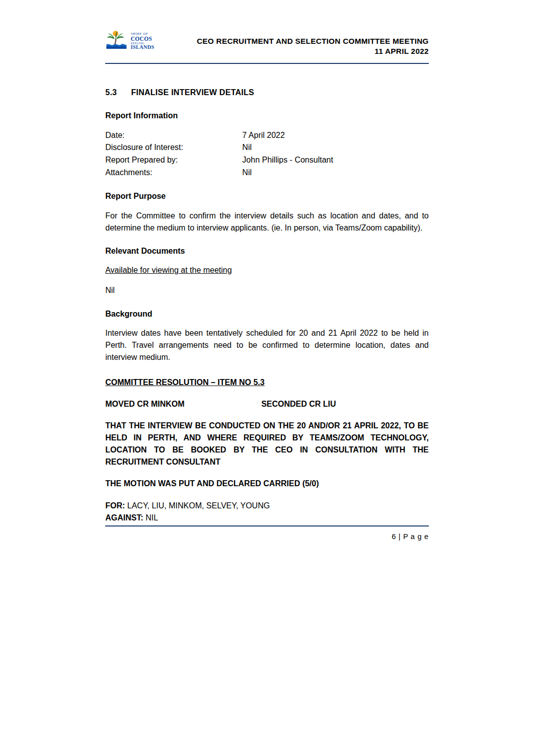SHIRE OF COCOS KEELING ISLANDS
CEO RECRUITMENT AND SELECTION COMMITTEE MEETING
11 APRIL 2022
5.3 FINALISE INTERVIEW DETAILS
Report Information
| Date: | 7 April 2022 |
| Disclosure of Interest: | Nil |
| Report Prepared by: | John Phillips - Consultant |
| Attachments: | Nil |
Report Purpose
For the Committee to confirm the interview details such as location and dates, and to determine the medium to interview applicants. (ie. In person, via Teams/Zoom capability).
Relevant Documents
Available for viewing at the meeting
Nil
Background
Interview dates have been tentatively scheduled for 20 and 21 April 2022 to be held in Perth. Travel arrangements need to be confirmed to determine location, dates and interview medium.
COMMITTEE RESOLUTION – ITEM NO 5.3
MOVED CR MINKOMSECONDED CR LIU
THAT THE INTERVIEW BE CONDUCTED ON THE 20 AND/OR 21 APRIL 2022, TO BE HELD IN PERTH, AND WHERE REQUIRED BY TEAMS/ZOOM TECHNOLOGY, LOCATION TO BE BOOKED BY THE CEO IN CONSULTATION WITH THE RECRUITMENT CONSULTANT
THE MOTION WAS PUT AND DECLARED CARRIED (5/0)
FOR: LACY, LIU, MINKOM, SELVEY, YOUNG
AGAINST: NIL
6 | P a g e